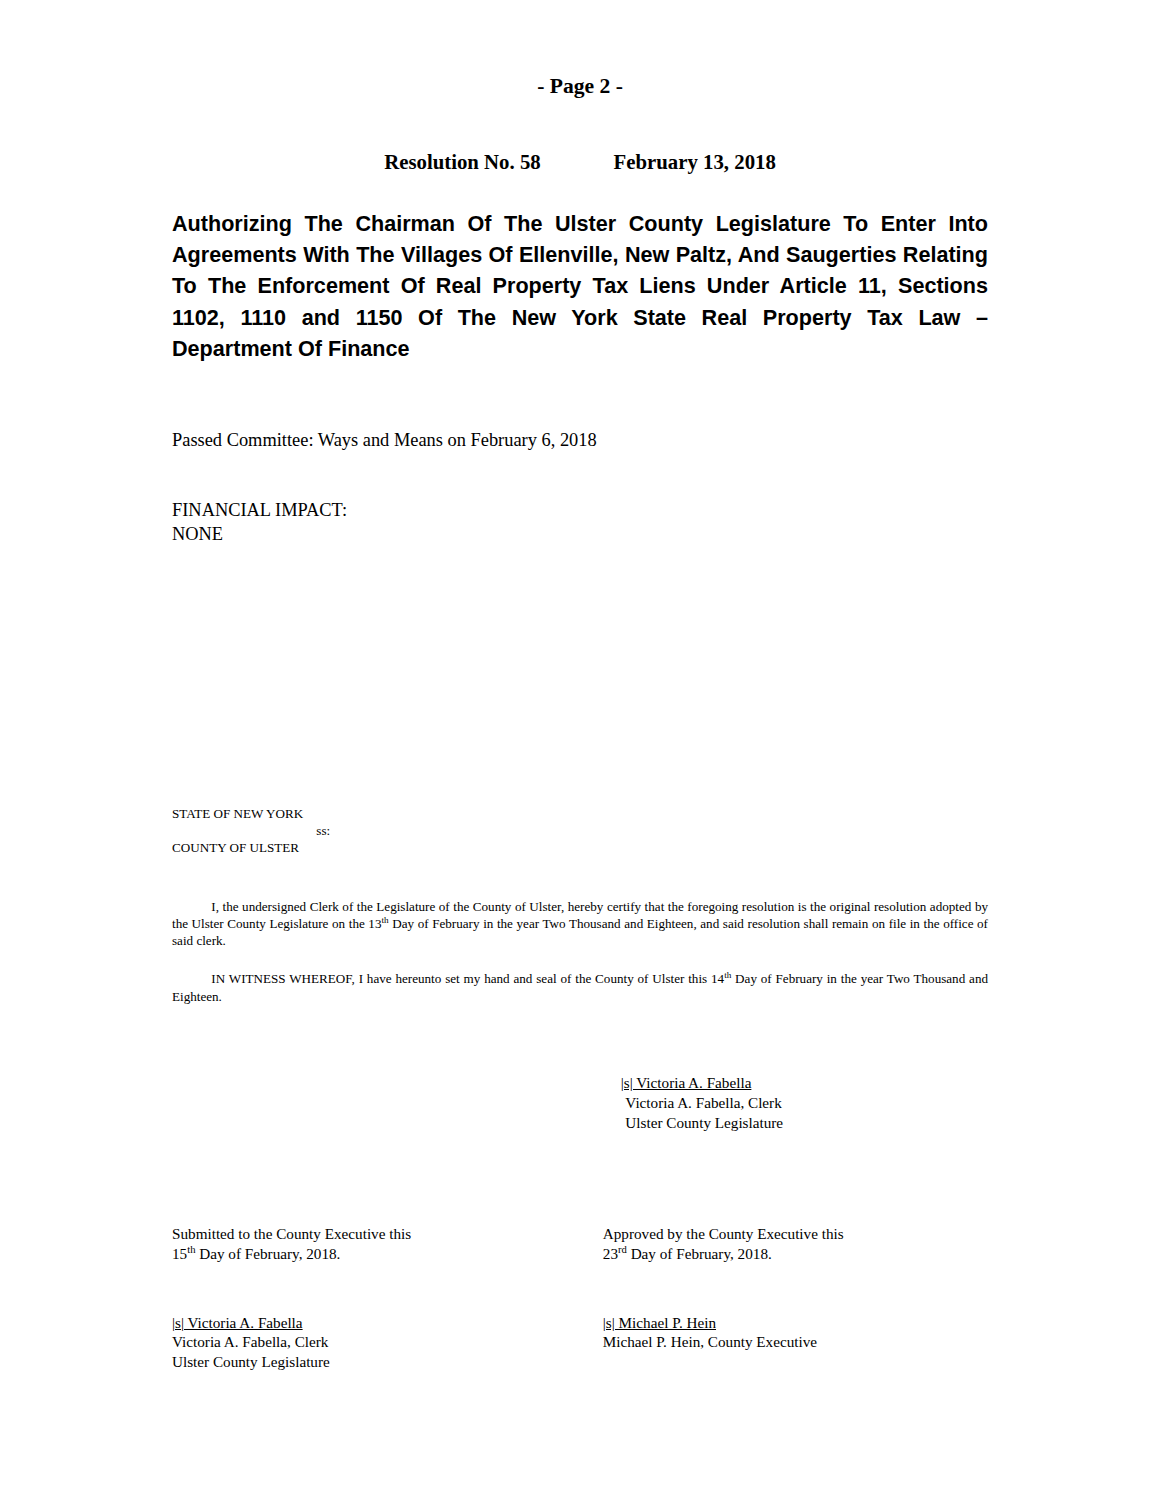- Page 2 -
Resolution No. 58 February 13, 2018
Authorizing The Chairman Of The Ulster County Legislature To Enter Into Agreements With The Villages Of Ellenville, New Paltz, And Saugerties Relating To The Enforcement Of Real Property Tax Liens Under Article 11, Sections 1102, 1110 and 1150 Of The New York State Real Property Tax Law – Department Of Finance
Passed Committee: Ways and Means on February 6, 2018
FINANCIAL IMPACT:
NONE
STATE OF NEW YORK ss: COUNTY OF ULSTER
I, the undersigned Clerk of the Legislature of the County of Ulster, hereby certify that the foregoing resolution is the original resolution adopted by the Ulster County Legislature on the 13th Day of February in the year Two Thousand and Eighteen, and said resolution shall remain on file in the office of said clerk.
IN WITNESS WHEREOF, I have hereunto set my hand and seal of the County of Ulster this 14th Day of February in the year Two Thousand and Eighteen.
|s| Victoria A. Fabella
Victoria A. Fabella, Clerk
Ulster County Legislature
| Submitted to the County Executive this 15 th Day of February, 2018. | Approved by the County Executive this 23 rd Day of February, 2018. |
| /s/ Victoria A. Fabella Victoria A. Fabella, Clerk Ulster County Legislature | /s/ Michael P. Hein Michael P. Hein, County Executive |